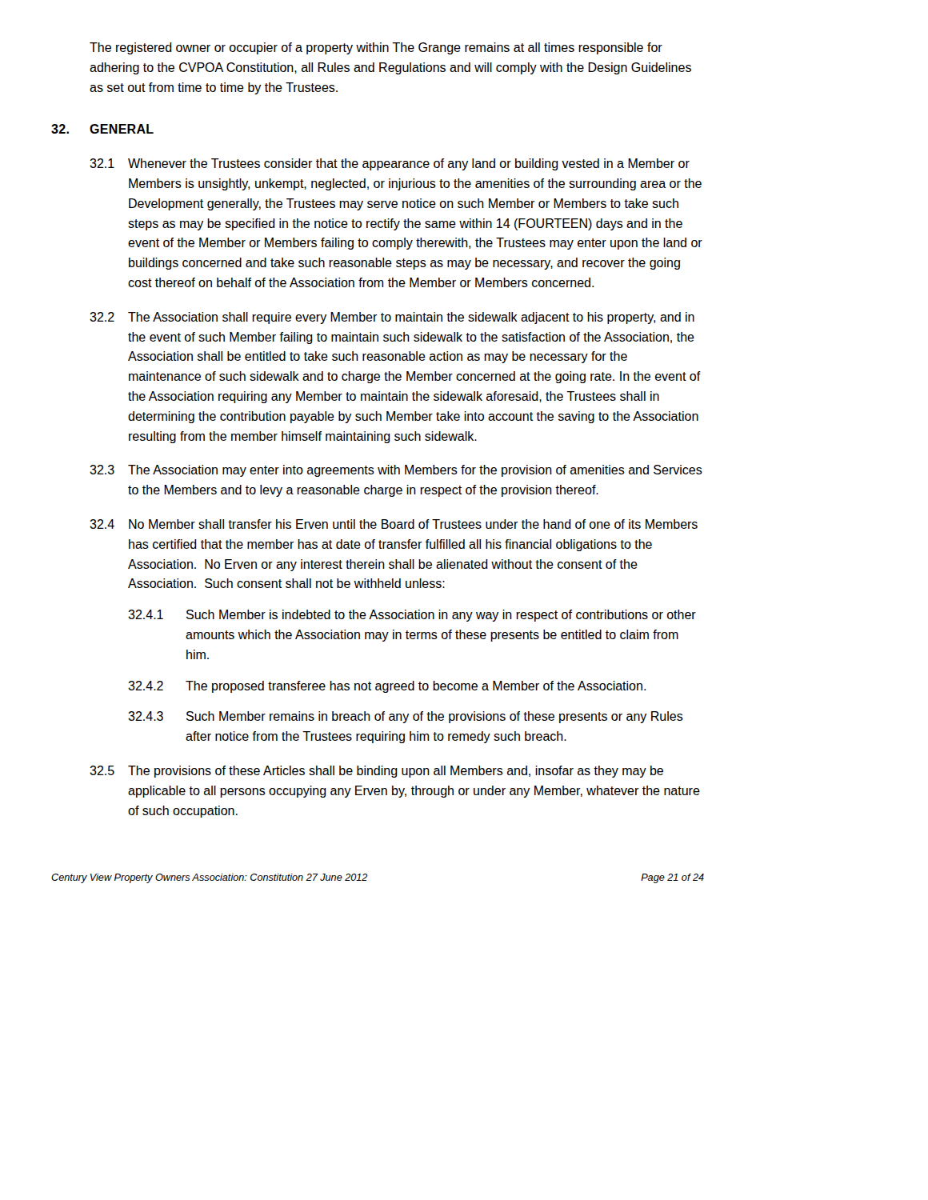The registered owner or occupier of a property within The Grange remains at all times responsible for adhering to the CVPOA Constitution, all Rules and Regulations and will comply with the Design Guidelines as set out from time to time by the Trustees.
32. GENERAL
32.1 Whenever the Trustees consider that the appearance of any land or building vested in a Member or Members is unsightly, unkempt, neglected, or injurious to the amenities of the surrounding area or the Development generally, the Trustees may serve notice on such Member or Members to take such steps as may be specified in the notice to rectify the same within 14 (FOURTEEN) days and in the event of the Member or Members failing to comply therewith, the Trustees may enter upon the land or buildings concerned and take such reasonable steps as may be necessary, and recover the going cost thereof on behalf of the Association from the Member or Members concerned.
32.2 The Association shall require every Member to maintain the sidewalk adjacent to his property, and in the event of such Member failing to maintain such sidewalk to the satisfaction of the Association, the Association shall be entitled to take such reasonable action as may be necessary for the maintenance of such sidewalk and to charge the Member concerned at the going rate. In the event of the Association requiring any Member to maintain the sidewalk aforesaid, the Trustees shall in determining the contribution payable by such Member take into account the saving to the Association resulting from the member himself maintaining such sidewalk.
32.3 The Association may enter into agreements with Members for the provision of amenities and Services to the Members and to levy a reasonable charge in respect of the provision thereof.
32.4 No Member shall transfer his Erven until the Board of Trustees under the hand of one of its Members has certified that the member has at date of transfer fulfilled all his financial obligations to the Association. No Erven or any interest therein shall be alienated without the consent of the Association. Such consent shall not be withheld unless:
32.4.1 Such Member is indebted to the Association in any way in respect of contributions or other amounts which the Association may in terms of these presents be entitled to claim from him.
32.4.2 The proposed transferee has not agreed to become a Member of the Association.
32.4.3 Such Member remains in breach of any of the provisions of these presents or any Rules after notice from the Trustees requiring him to remedy such breach.
32.5 The provisions of these Articles shall be binding upon all Members and, insofar as they may be applicable to all persons occupying any Erven by, through or under any Member, whatever the nature of such occupation.
Century View Property Owners Association: Constitution 27 June 2012 Page 21 of 24